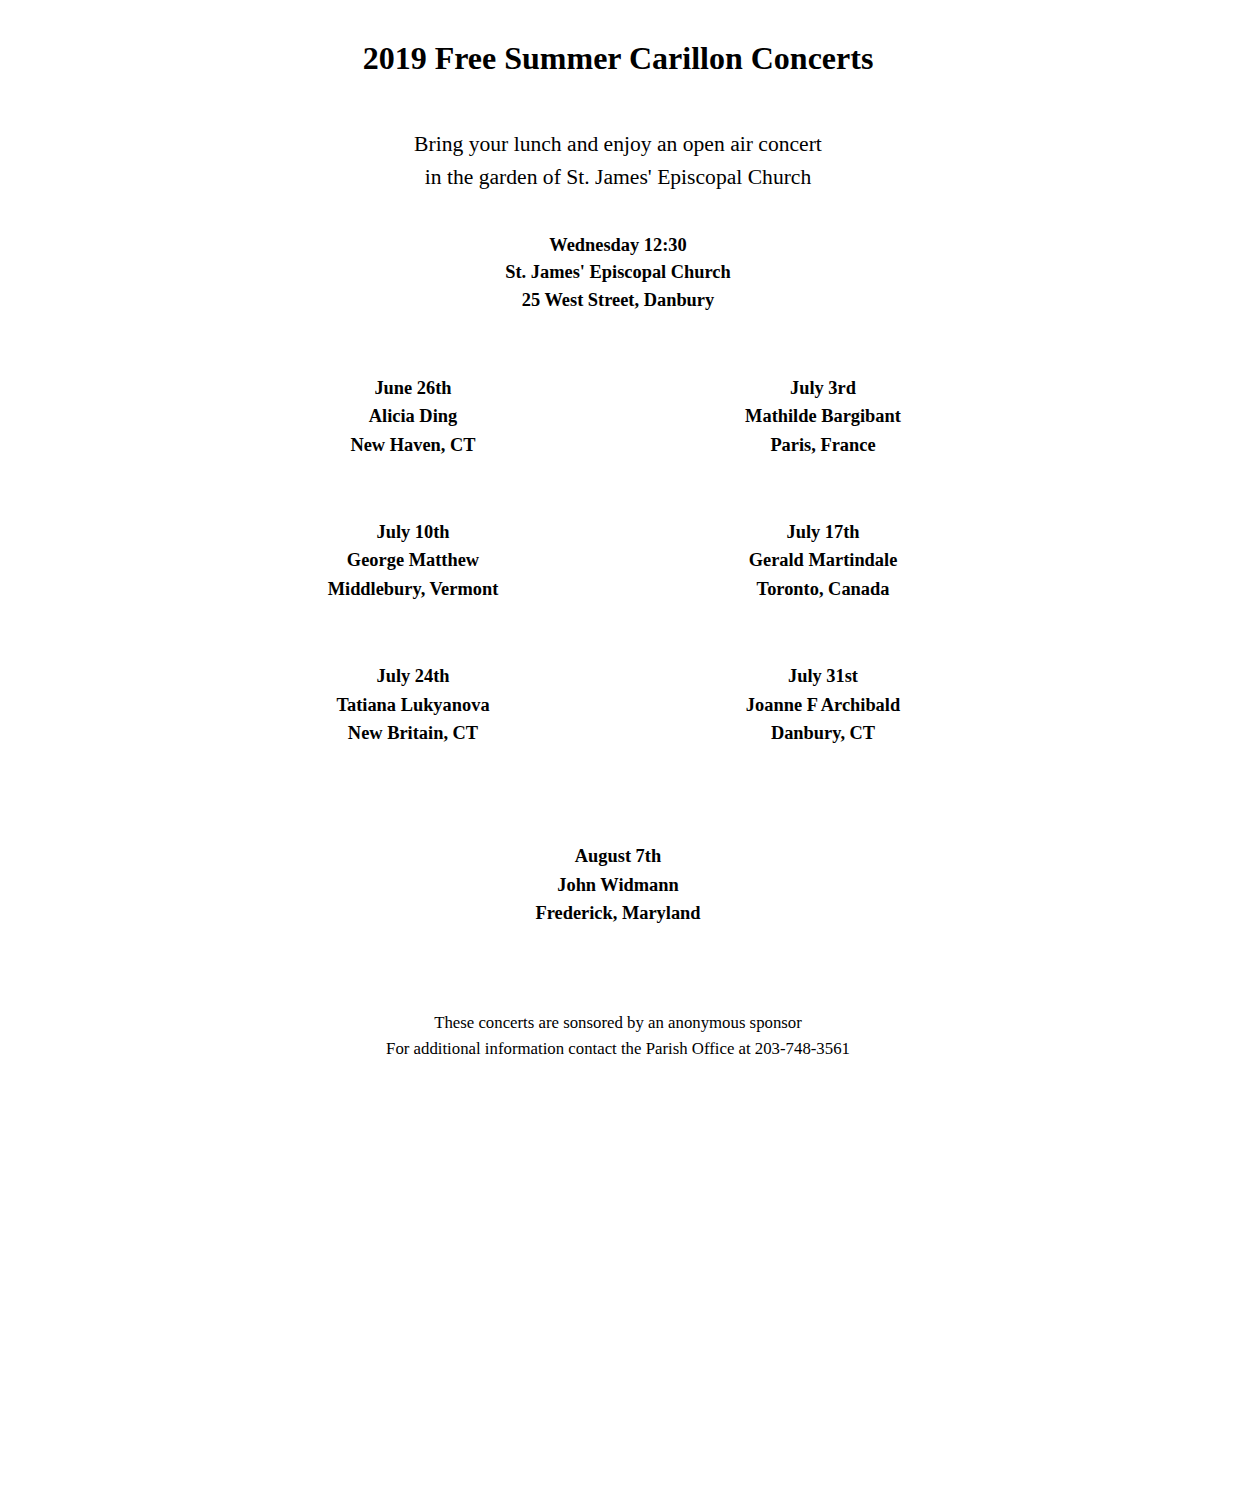2019 Free Summer Carillon Concerts
Bring your lunch and enjoy an open air concert
in the garden of St. James' Episcopal Church
Wednesday 12:30
St. James' Episcopal Church
25 West Street, Danbury
| June 26th Alicia Ding New Haven, CT | July 3rd Mathilde Bargibant Paris, France |
| July 10th George Matthew Middlebury, Vermont | July 17th Gerald Martindale Toronto, Canada |
| July 24th Tatiana Lukyanova New Britain, CT | July 31st Joanne F Archibald Danbury, CT |
August 7th
John Widmann
Frederick, Maryland
These concerts are sonsored by an anonymous sponsor
For additional information contact the Parish Office at 203-748-3561